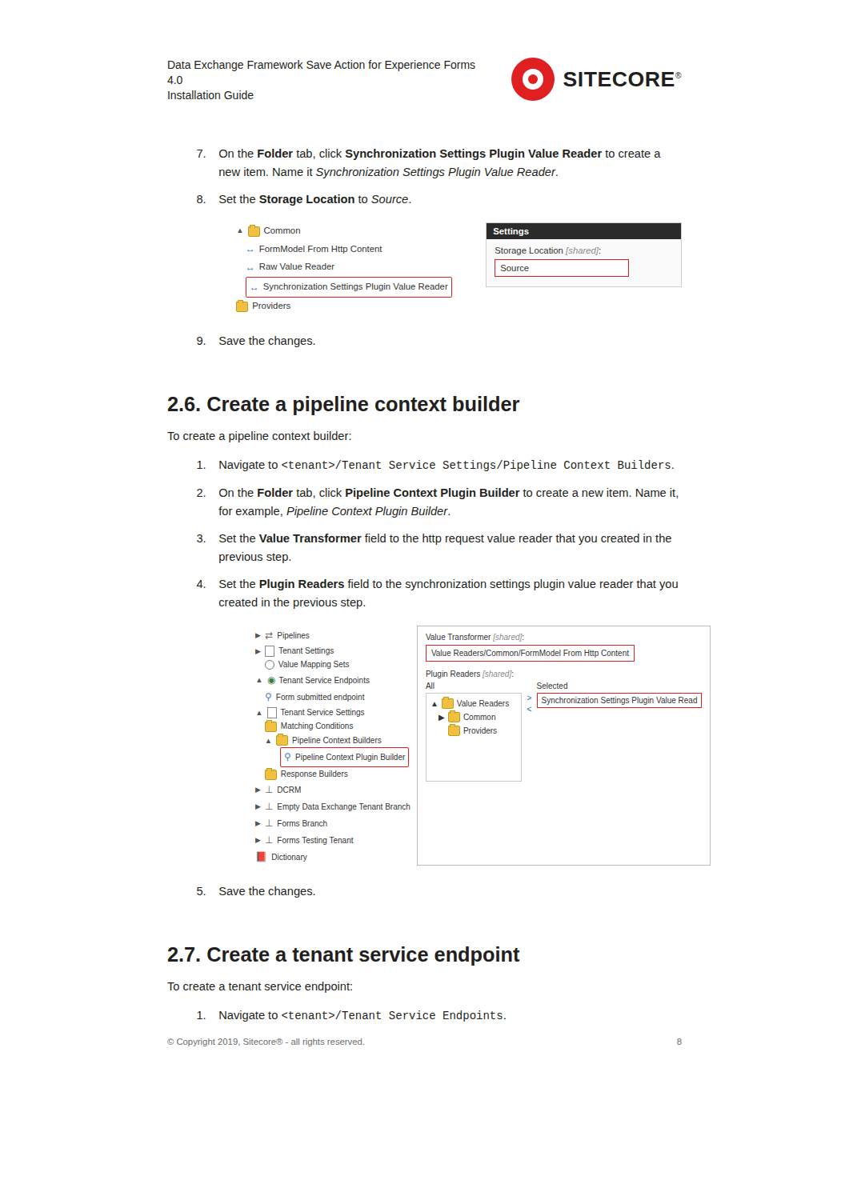Data Exchange Framework Save Action for Experience Forms 4.0
Installation Guide
SITECORE®
On the Folder tab, click Synchronization Settings Plugin Value Reader to create a new item. Name it Synchronization Settings Plugin Value Reader.
Set the Storage Location to Source.
▲ Common
↔FormModel From Http Content
↔Raw Value Reader
↔Synchronization Settings Plugin Value Reader
Providers
Settings
Storage Location [shared]:
Source
Save the changes.
2.6. Create a pipeline context builder
To create a pipeline context builder:
Navigate to <tenant>/Tenant Service Settings/Pipeline Context Builders.
On the Folder tab, click Pipeline Context Plugin Builder to create a new item. Name it, for example, Pipeline Context Plugin Builder.
Set the Value Transformer field to the http request value reader that you created in the previous step.
Set the Plugin Readers field to the synchronization settings plugin value reader that you created in the previous step.
▶⇄Pipelines
▶ Tenant Settings
Value Mapping Sets
▲◉Tenant Service Endpoints
⚲Form submitted endpoint
▲ Tenant Service Settings
Matching Conditions
▲ Pipeline Context Builders
⚲Pipeline Context Plugin Builder
Response Builders
▶⊥DCRM
▶⊥Empty Data Exchange Tenant Branch
▶⊥Forms Branch
▶⊥Forms Testing Tenant
📕Dictionary
Value Transformer [shared]:
Value Readers/Common/FormModel From Http Content
Plugin Readers [shared]:
All
▲ Value Readers
▶ Common
Providers
>
<
Selected
Synchronization Settings Plugin Value Read
Save the changes.
2.7. Create a tenant service endpoint
To create a tenant service endpoint:
Navigate to <tenant>/Tenant Service Endpoints.
© Copyright 2019, Sitecore® - all rights reserved.
8